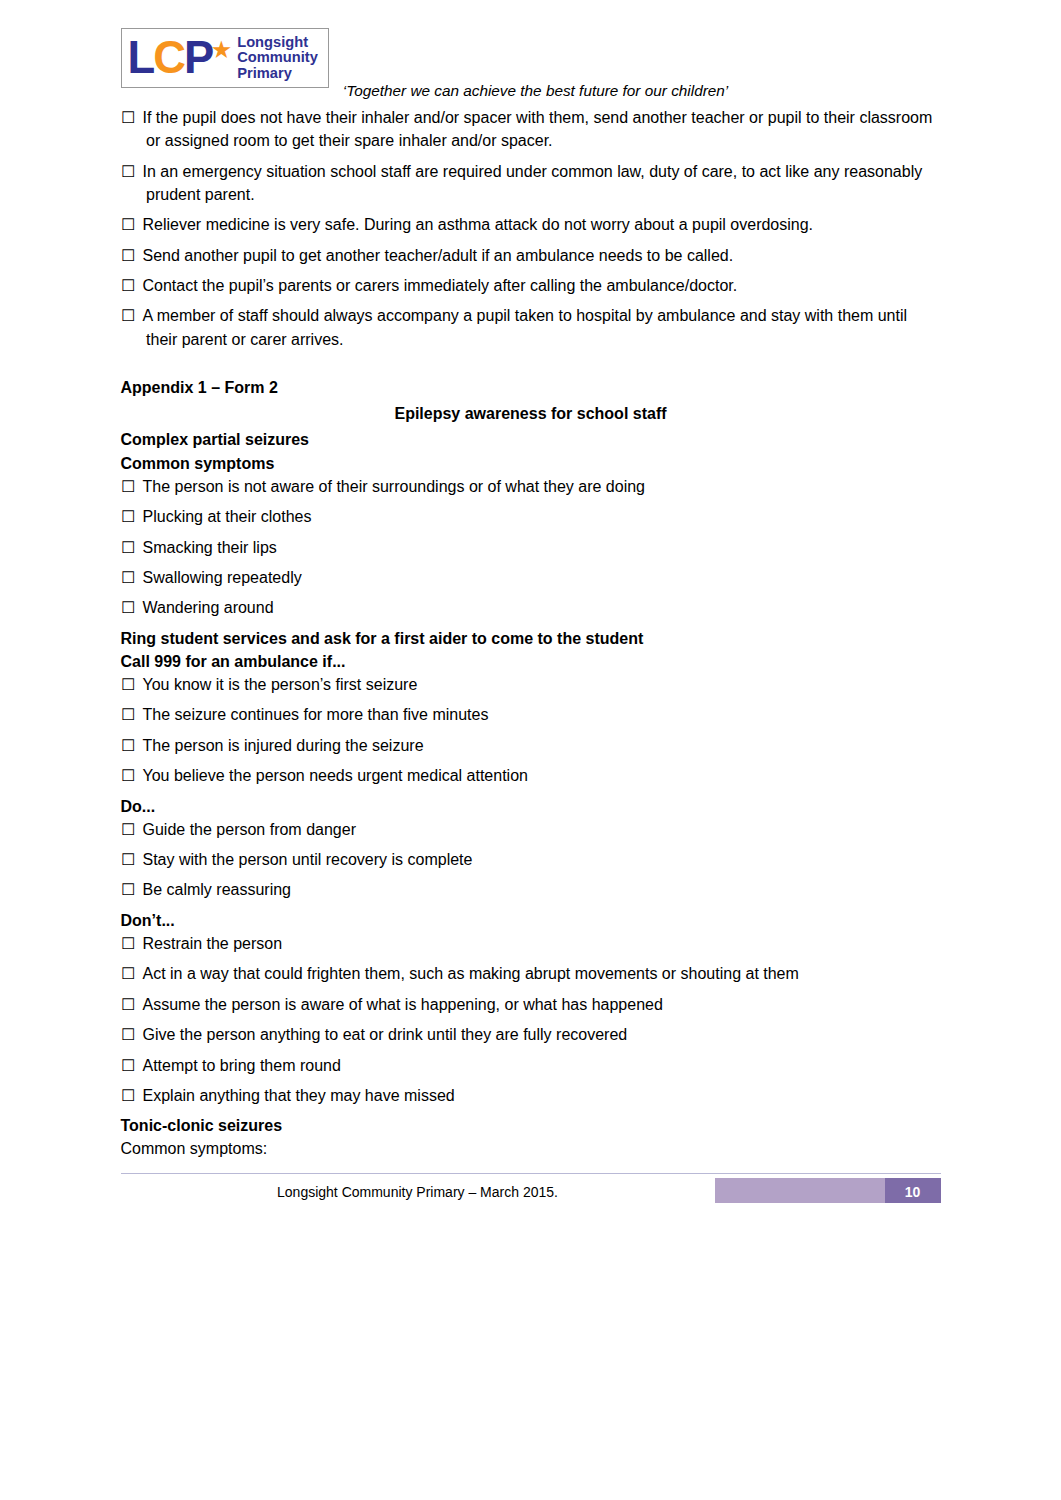LCP★
Longsight Community Primary
‘Together we can achieve the best future for our children’
If the pupil does not have their inhaler and/or spacer with them, send another teacher or pupil to their classroom or assigned room to get their spare inhaler and/or spacer.
In an emergency situation school staff are required under common law, duty of care, to act like any reasonably prudent parent.
Reliever medicine is very safe. During an asthma attack do not worry about a pupil overdosing.
Send another pupil to get another teacher/adult if an ambulance needs to be called.
Contact the pupil’s parents or carers immediately after calling the ambulance/doctor.
A member of staff should always accompany a pupil taken to hospital by ambulance and stay with them until their parent or carer arrives.
Appendix 1 – Form 2
Epilepsy awareness for school staff
Complex partial seizures
Common symptoms
The person is not aware of their surroundings or of what they are doing
Plucking at their clothes
Smacking their lips
Swallowing repeatedly
Wandering around
Ring student services and ask for a first aider to come to the student
Call 999 for an ambulance if...
You know it is the person’s first seizure
The seizure continues for more than five minutes
The person is injured during the seizure
You believe the person needs urgent medical attention
Do...
Guide the person from danger
Stay with the person until recovery is complete
Be calmly reassuring
Don’t...
Restrain the person
Act in a way that could frighten them, such as making abrupt movements or shouting at them
Assume the person is aware of what is happening, or what has happened
Give the person anything to eat or drink until they are fully recovered
Attempt to bring them round
Explain anything that they may have missed
Tonic-clonic seizures
Common symptoms:
Longsight Community Primary – March 2015.
10